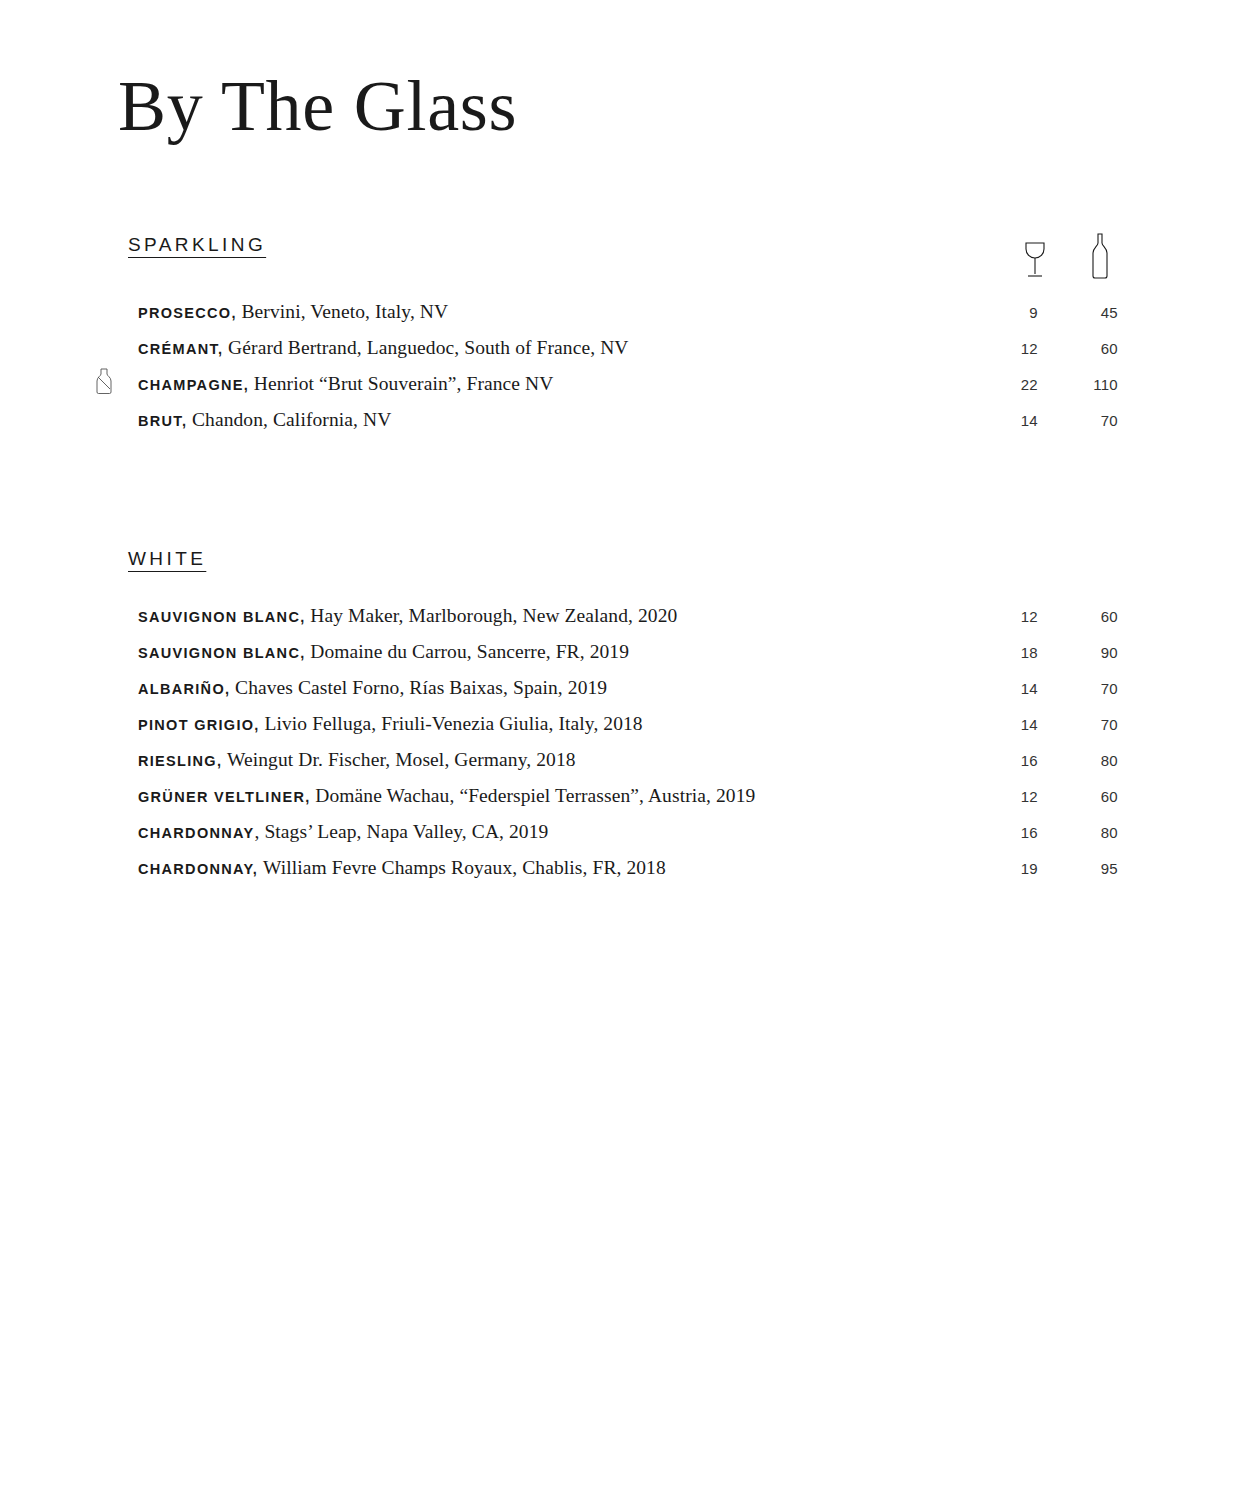By The Glass
Sparkling
| Prosecco, Bervini, Veneto, Italy, NV | 9 | 45 |
| Crémant, Gérard Bertrand, Languedoc, South of France, NV | 12 | 60 |
| Champagne, Henriot “Brut Souverain”, France NV | 22 | 110 |
| Brut, Chandon, California, NV | 14 | 70 |
White
| Sauvignon Blanc, Hay Maker, Marlborough, New Zealand, 2020 | 12 | 60 |
| Sauvignon Blanc, Domaine du Carrou, Sancerre, FR, 2019 | 18 | 90 |
| Albariño, Chaves Castel Forno, Rías Baixas, Spain, 2019 | 14 | 70 |
| Pinot Grigio, Livio Felluga, Friuli-Venezia Giulia, Italy, 2018 | 14 | 70 |
| Riesling, Weingut Dr. Fischer, Mosel, Germany, 2018 | 16 | 80 |
| Grüner Veltliner, Domäne Wachau, “Federspiel Terrassen”, Austria, 2019 | 12 | 60 |
| Chardonnay , Stags’ Leap, Napa Valley, CA, 2019 | 16 | 80 |
| Chardonnay, William Fevre Champs Royaux, Chablis, FR, 2018 | 19 | 95 |